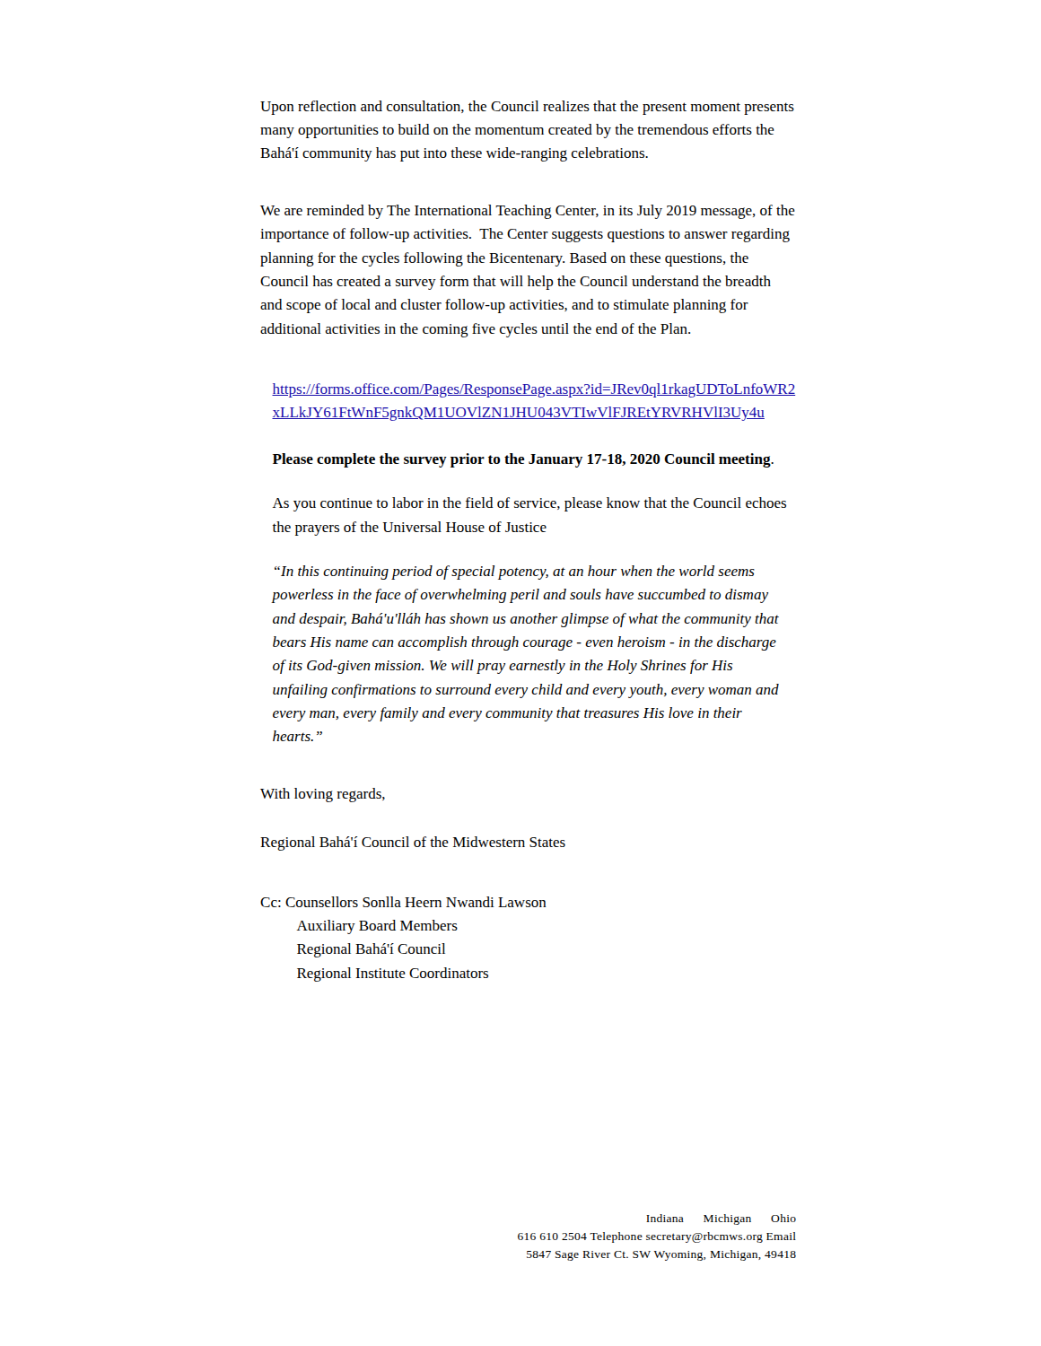Upon reflection and consultation, the Council realizes that the present moment presents many opportunities to build on the momentum created by the tremendous efforts the Bahá'í community has put into these wide-ranging celebrations.
We are reminded by The International Teaching Center, in its July 2019 message, of the importance of follow-up activities. The Center suggests questions to answer regarding planning for the cycles following the Bicentenary. Based on these questions, the Council has created a survey form that will help the Council understand the breadth and scope of local and cluster follow-up activities, and to stimulate planning for additional activities in the coming five cycles until the end of the Plan.
https://forms.office.com/Pages/ResponsePage.aspx?id=JRev0ql1rkagUDToLnfoWR2xLLkJY61FtWnF5gnkQM1UOVlZN1JHU043VTIwVlFJREtYRVRHVlI3Uy4u
Please complete the survey prior to the January 17-18, 2020 Council meeting.
As you continue to labor in the field of service, please know that the Council echoes the prayers of the Universal House of Justice
“In this continuing period of special potency, at an hour when the world seems powerless in the face of overwhelming peril and souls have succumbed to dismay and despair, Bahá'u'lláh has shown us another glimpse of what the community that bears His name can accomplish through courage - even heroism - in the discharge of its God-given mission. We will pray earnestly in the Holy Shrines for His unfailing confirmations to surround every child and every youth, every woman and every man, every family and every community that treasures His love in their hearts.”
With loving regards,
Regional Bahá'í Council of the Midwestern States
Cc: Counsellors Sonlla Heern Nwandi Lawson
Auxiliary Board Members
Regional Bahá'í Council
Regional Institute Coordinators
Indiana Michigan Ohio
616 610 2504 Telephone secretary@rbcmws.org Email
5847 Sage River Ct. SW Wyoming, Michigan, 49418